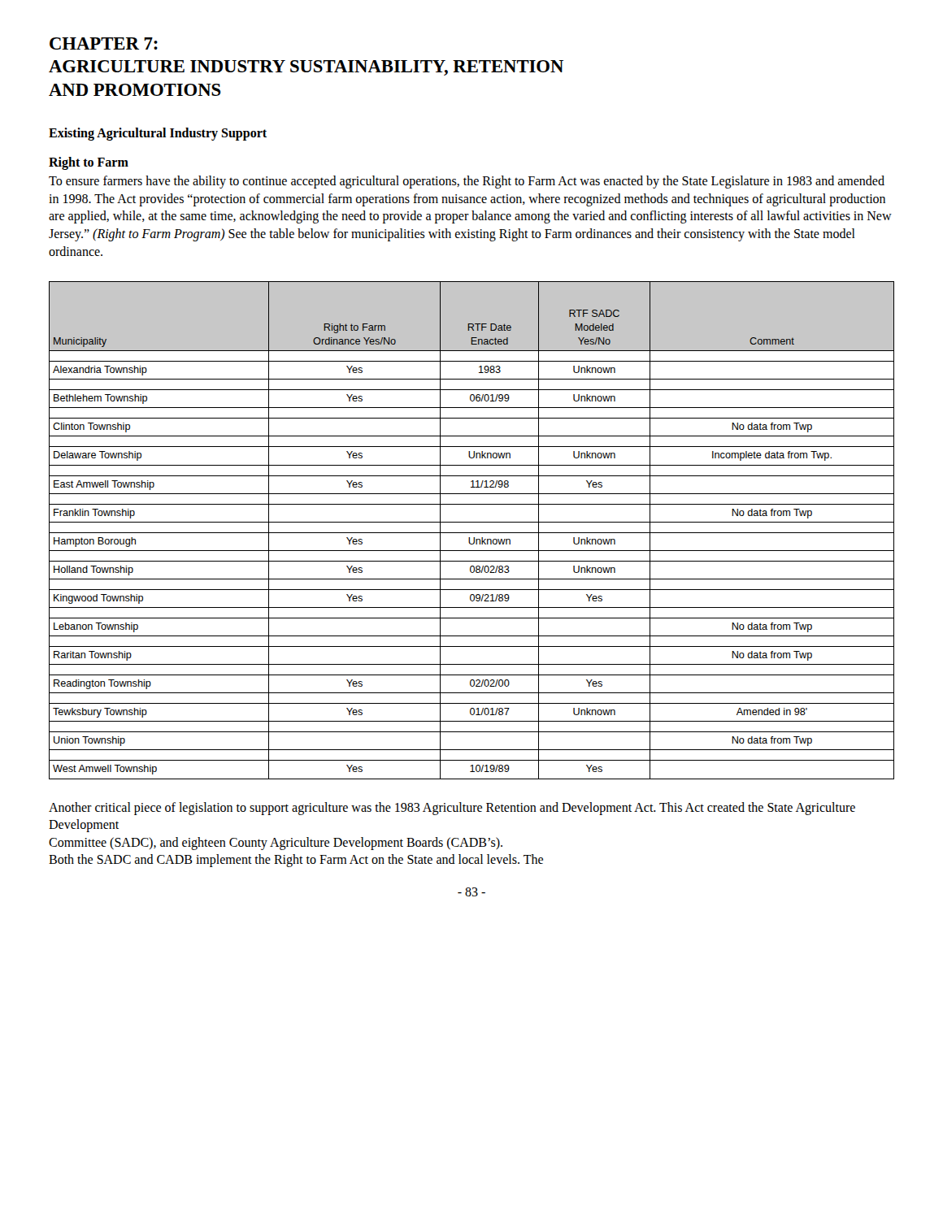CHAPTER 7:
AGRICULTURE INDUSTRY SUSTAINABILITY, RETENTION
AND PROMOTIONS
Existing Agricultural Industry Support
Right to Farm
To ensure farmers have the ability to continue accepted agricultural operations, the Right to Farm Act was enacted by the State Legislature in 1983 and amended in 1998. The Act provides “protection of commercial farm operations from nuisance action, where recognized methods and techniques of agricultural production are applied, while, at the same time, acknowledging the need to provide a proper balance among the varied and conflicting interests of all lawful activities in New Jersey.” (Right to Farm Program) See the table below for municipalities with existing Right to Farm ordinances and their consistency with the State model ordinance.
| Municipality | Right to Farm Ordinance Yes/No | RTF Date Enacted | RTF SADC Modeled Yes/No | Comment |
| --- | --- | --- | --- | --- |
| Alexandria Township | Yes | 1983 | Unknown | |
| Bethlehem Township | Yes | 06/01/99 | Unknown | |
| Clinton Township | | | | No data from Twp |
| Delaware Township | Yes | Unknown | Unknown | Incomplete data from Twp. |
| East Amwell Township | Yes | 11/12/98 | Yes | |
| Franklin Township | | | | No data from Twp |
| Hampton Borough | Yes | Unknown | Unknown | |
| Holland Township | Yes | 08/02/83 | Unknown | |
| Kingwood Township | Yes | 09/21/89 | Yes | |
| Lebanon Township | | | | No data from Twp |
| Raritan Township | | | | No data from Twp |
| Readington Township | Yes | 02/02/00 | Yes | |
| Tewksbury Township | Yes | 01/01/87 | Unknown | Amended in 98' |
| Union Township | | | | No data from Twp |
| West Amwell Township | Yes | 10/19/89 | Yes | |
Another critical piece of legislation to support agriculture was the 1983 Agriculture Retention and Development Act. This Act created the State Agriculture Development
Committee (SADC), and eighteen County Agriculture Development Boards (CADB’s).
Both the SADC and CADB implement the Right to Farm Act on the State and local levels. The
- 83 -